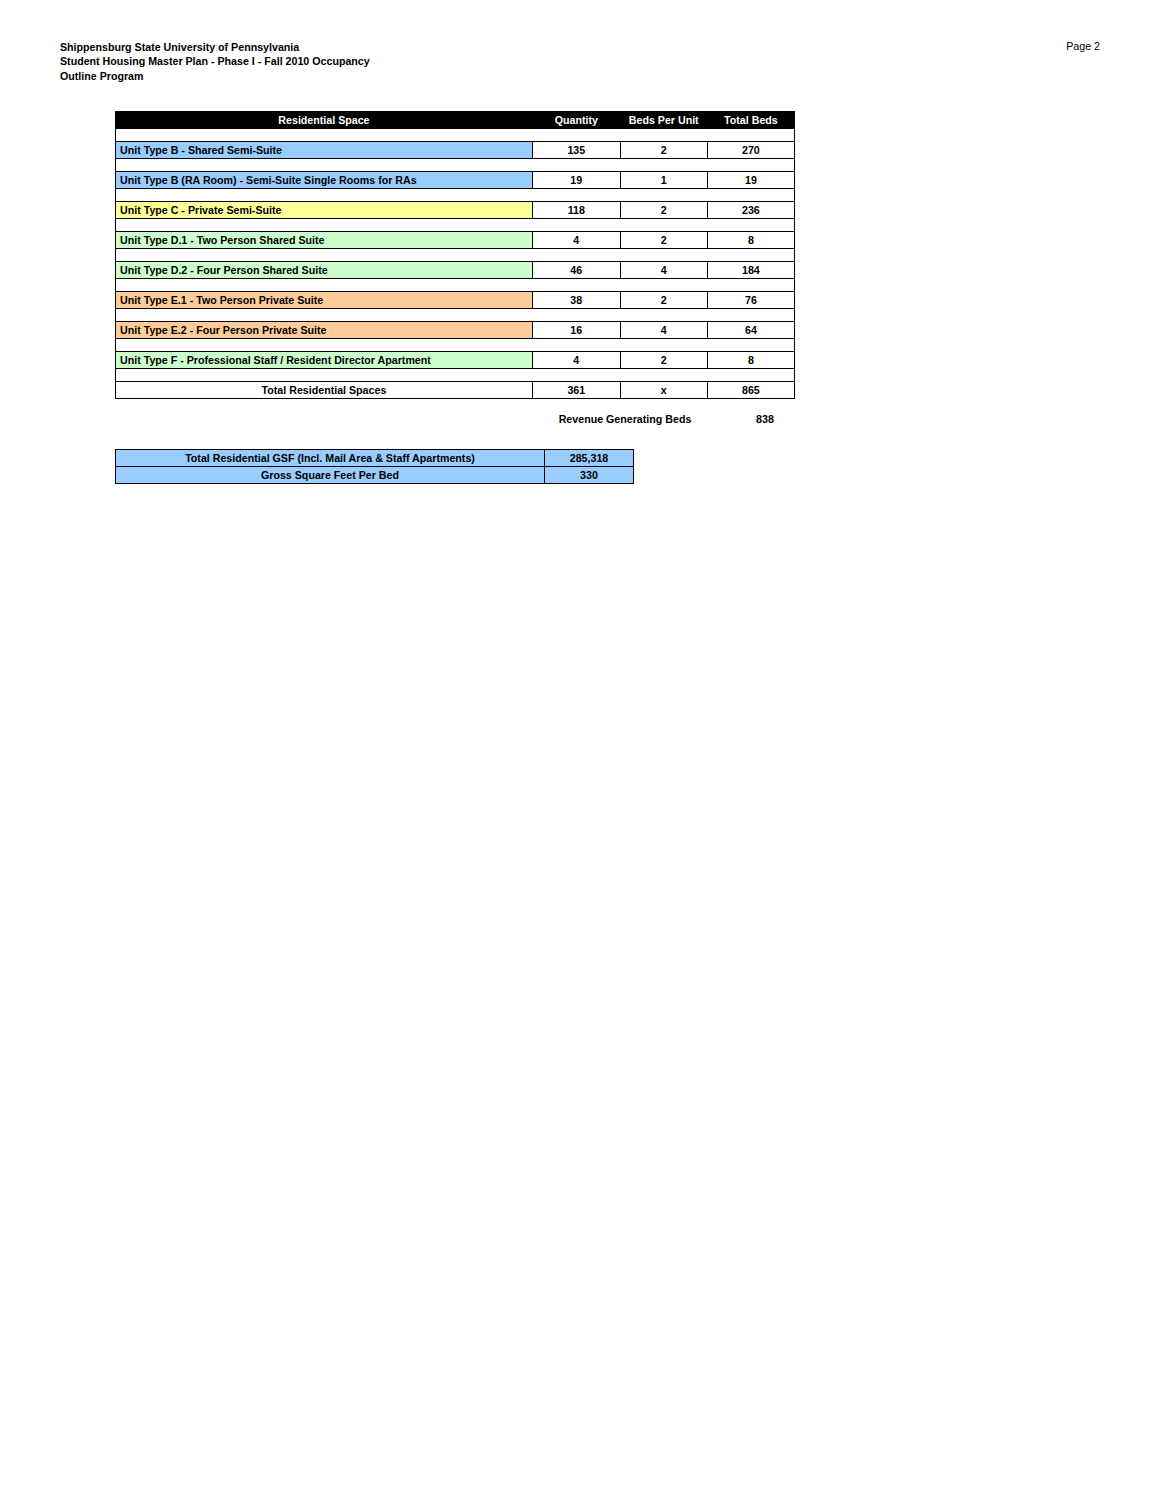Page 2
Shippensburg State University of Pennsylvania
Student Housing Master Plan - Phase I - Fall 2010 Occupancy
Outline Program
| Residential Space | Quantity | Beds Per Unit | Total Beds |
| Unit Type B - Shared Semi-Suite | 135 | 2 | 270 |
| Unit Type B (RA Room) - Semi-Suite Single Rooms for RAs | 19 | 1 | 19 |
| Unit Type C - Private Semi-Suite | 118 | 2 | 236 |
| Unit Type D.1 - Two Person Shared Suite | 4 | 2 | 8 |
| Unit Type D.2 - Four Person Shared Suite | 46 | 4 | 184 |
| Unit Type E.1 - Two Person Private Suite | 38 | 2 | 76 |
| Unit Type E.2 - Four Person Private Suite | 16 | 4 | 64 |
| Unit Type F - Professional Staff / Resident Director Apartment | 4 | 2 | 8 |
| Total Residential Spaces | 361 | x | 865 |
Revenue Generating Beds 838
| Total Residential GSF (Incl. Mail Area & Staff Apartments) | 285,318 |
| Gross Square Feet Per Bed | 330 |